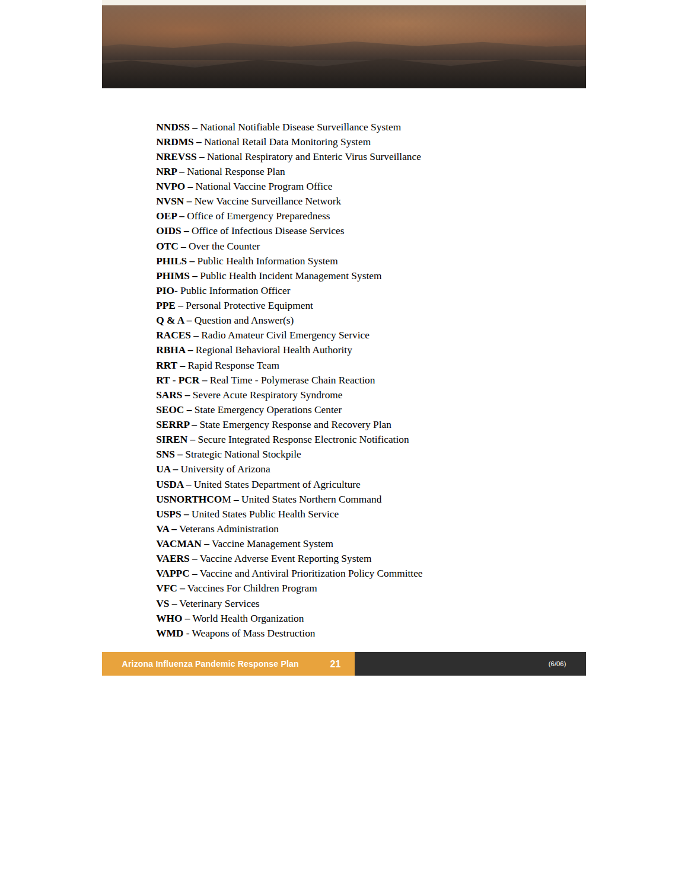NNDSS – National Notifiable Disease Surveillance System
NRDMS – National Retail Data Monitoring System
NREVSS – National Respiratory and Enteric Virus Surveillance
NRP – National Response Plan
NVPO – National Vaccine Program Office
NVSN – New Vaccine Surveillance Network
OEP – Office of Emergency Preparedness
OIDS – Office of Infectious Disease Services
OTC – Over the Counter
PHILS – Public Health Information System
PHIMS – Public Health Incident Management System
PIO- Public Information Officer
PPE – Personal Protective Equipment
Q & A – Question and Answer(s)
RACES – Radio Amateur Civil Emergency Service
RBHA – Regional Behavioral Health Authority
RRT – Rapid Response Team
RT - PCR – Real Time - Polymerase Chain Reaction
SARS – Severe Acute Respiratory Syndrome
SEOC – State Emergency Operations Center
SERRP – State Emergency Response and Recovery Plan
SIREN – Secure Integrated Response Electronic Notification
SNS – Strategic National Stockpile
UA – University of Arizona
USDA – United States Department of Agriculture
USNORTHCOM – United States Northern Command
USPS – United States Public Health Service
VA – Veterans Administration
VACMAN – Vaccine Management System
VAERS – Vaccine Adverse Event Reporting System
VAPPC – Vaccine and Antiviral Prioritization Policy Committee
VFC – Vaccines For Children Program
VS – Veterinary Services
WHO – World Health Organization
WMD - Weapons of Mass Destruction
Arizona Influenza Pandemic Response Plan
21
(6/06)